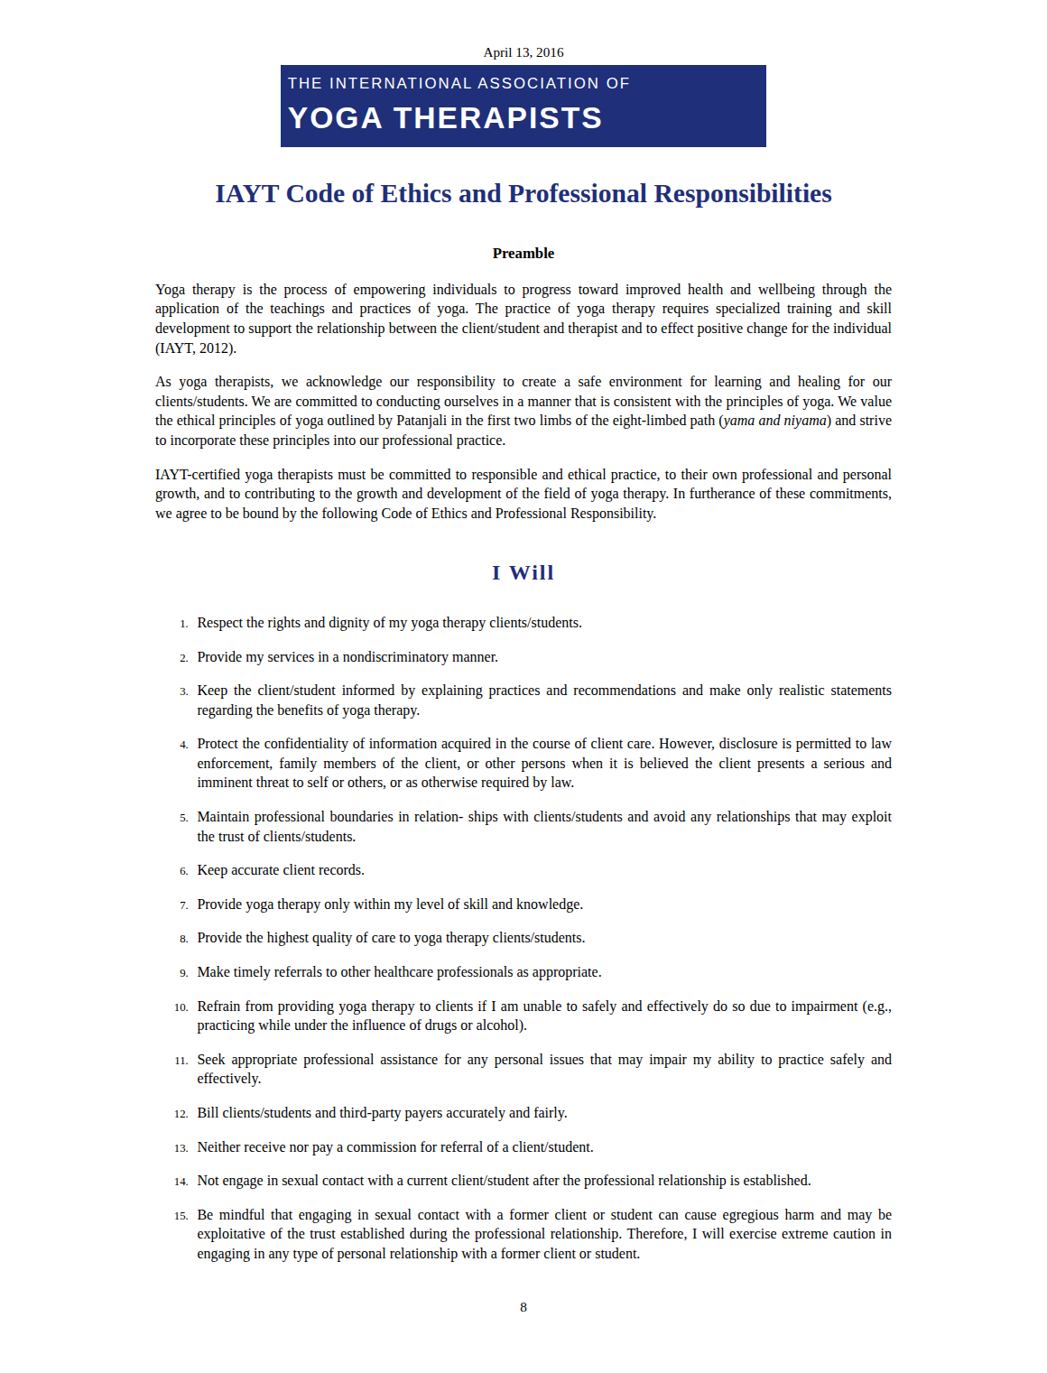April 13, 2016
The International Association of
Yoga Therapists
IAYT Code of Ethics and Professional Responsibilities
Preamble
Yoga therapy is the process of empowering individuals to progress toward improved health and wellbeing through the application of the teachings and practices of yoga. The practice of yoga therapy requires specialized training and skill development to support the relationship between the client/student and therapist and to effect positive change for the individual (IAYT, 2012).
As yoga therapists, we acknowledge our responsibility to create a safe environment for learning and healing for our clients/students. We are committed to conducting ourselves in a manner that is consistent with the principles of yoga. We value the ethical principles of yoga outlined by Patanjali in the first two limbs of the eight-limbed path (yama and niyama) and strive to incorporate these principles into our professional practice.
IAYT-certified yoga therapists must be committed to responsible and ethical practice, to their own professional and personal growth, and to contributing to the growth and development of the field of yoga therapy. In furtherance of these commitments, we agree to be bound by the following Code of Ethics and Professional Responsibility.
I Will
Respect the rights and dignity of my yoga therapy clients/students.
Provide my services in a nondiscriminatory manner.
Keep the client/student informed by explaining practices and recommendations and make only realistic statements regarding the benefits of yoga therapy.
Protect the confidentiality of information acquired in the course of client care. However, disclosure is permitted to law enforcement, family members of the client, or other persons when it is believed the client presents a serious and imminent threat to self or others, or as otherwise required by law.
Maintain professional boundaries in relation- ships with clients/students and avoid any relationships that may exploit the trust of clients/students.
Keep accurate client records.
Provide yoga therapy only within my level of skill and knowledge.
Provide the highest quality of care to yoga therapy clients/students.
Make timely referrals to other healthcare professionals as appropriate.
Refrain from providing yoga therapy to clients if I am unable to safely and effectively do so due to impairment (e.g., practicing while under the influence of drugs or alcohol).
Seek appropriate professional assistance for any personal issues that may impair my ability to practice safely and effectively.
Bill clients/students and third-party payers accurately and fairly.
Neither receive nor pay a commission for referral of a client/student.
Not engage in sexual contact with a current client/student after the professional relationship is established.
Be mindful that engaging in sexual contact with a former client or student can cause egregious harm and may be exploitative of the trust established during the professional relationship. Therefore, I will exercise extreme caution in engaging in any type of personal relationship with a former client or student.
8